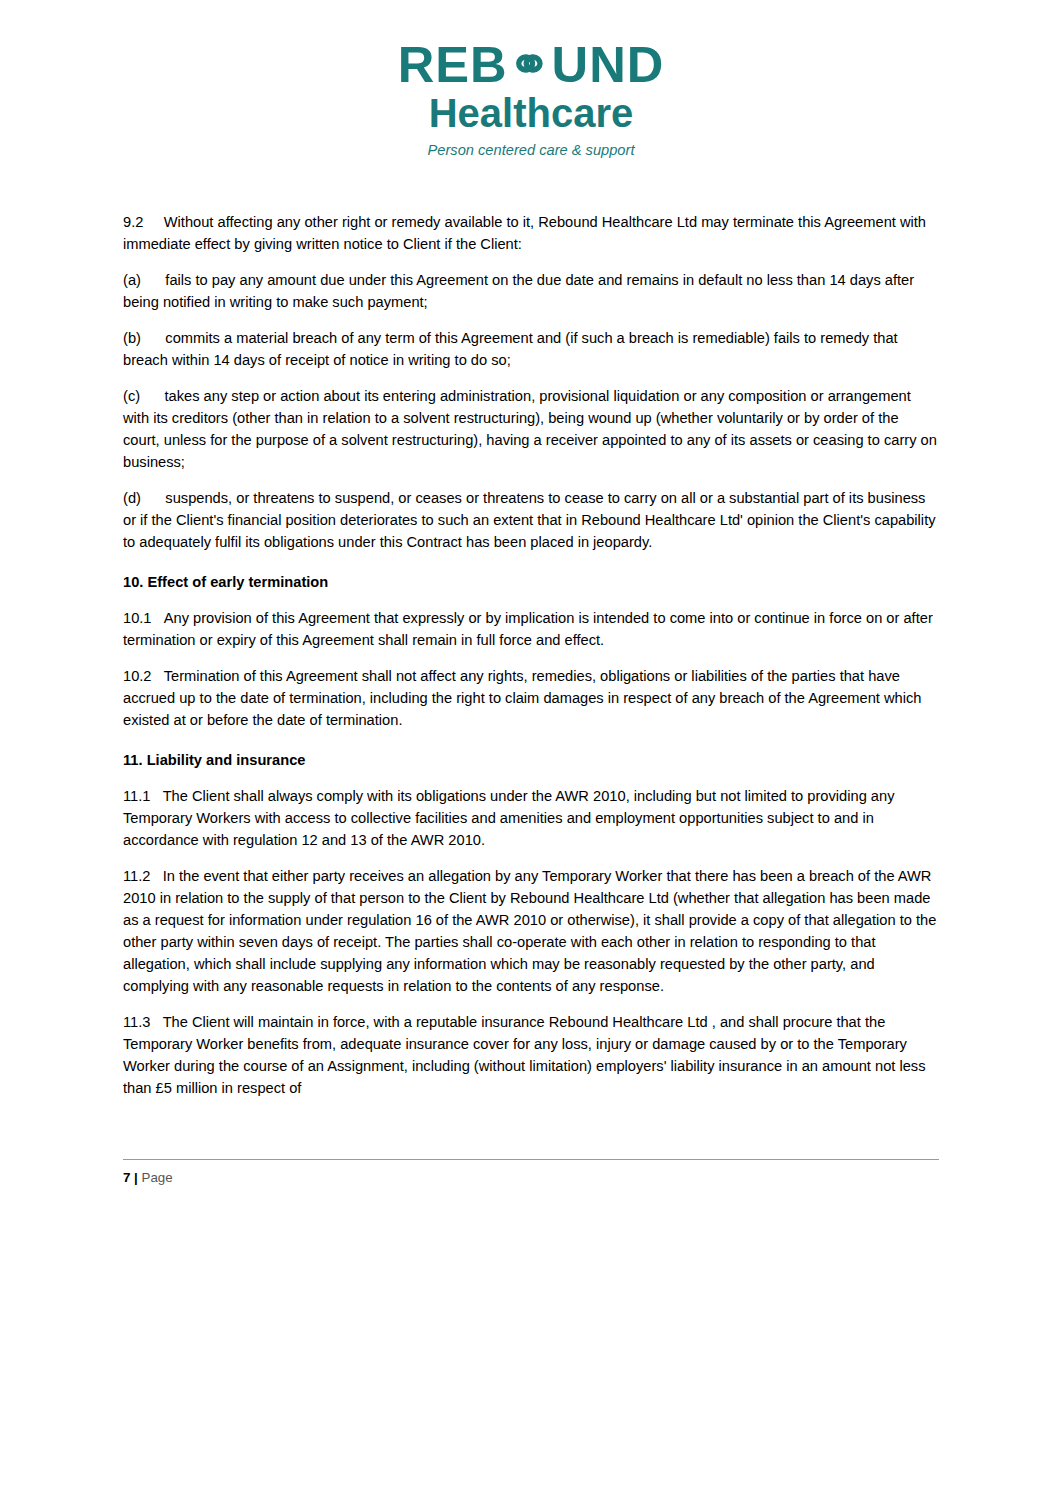REB⚭UND
Healthcare
Person centered care & support
9.2 Without affecting any other right or remedy available to it, Rebound Healthcare Ltd may terminate this Agreement with immediate effect by giving written notice to Client if the Client:
(a) fails to pay any amount due under this Agreement on the due date and remains in default no less than 14 days after being notified in writing to make such payment;
(b) commits a material breach of any term of this Agreement and (if such a breach is remediable) fails to remedy that breach within 14 days of receipt of notice in writing to do so;
(c) takes any step or action about its entering administration, provisional liquidation or any composition or arrangement with its creditors (other than in relation to a solvent restructuring), being wound up (whether voluntarily or by order of the court, unless for the purpose of a solvent restructuring), having a receiver appointed to any of its assets or ceasing to carry on business;
(d) suspends, or threatens to suspend, or ceases or threatens to cease to carry on all or a substantial part of its business or if the Client's financial position deteriorates to such an extent that in Rebound Healthcare Ltd' opinion the Client's capability to adequately fulfil its obligations under this Contract has been placed in jeopardy.
10. Effect of early termination
10.1 Any provision of this Agreement that expressly or by implication is intended to come into or continue in force on or after termination or expiry of this Agreement shall remain in full force and effect.
10.2 Termination of this Agreement shall not affect any rights, remedies, obligations or liabilities of the parties that have accrued up to the date of termination, including the right to claim damages in respect of any breach of the Agreement which existed at or before the date of termination.
11. Liability and insurance
11.1 The Client shall always comply with its obligations under the AWR 2010, including but not limited to providing any Temporary Workers with access to collective facilities and amenities and employment opportunities subject to and in accordance with regulation 12 and 13 of the AWR 2010.
11.2 In the event that either party receives an allegation by any Temporary Worker that there has been a breach of the AWR 2010 in relation to the supply of that person to the Client by Rebound Healthcare Ltd (whether that allegation has been made as a request for information under regulation 16 of the AWR 2010 or otherwise), it shall provide a copy of that allegation to the other party within seven days of receipt. The parties shall co-operate with each other in relation to responding to that allegation, which shall include supplying any information which may be reasonably requested by the other party, and complying with any reasonable requests in relation to the contents of any response.
11.3 The Client will maintain in force, with a reputable insurance Rebound Healthcare Ltd , and shall procure that the Temporary Worker benefits from, adequate insurance cover for any loss, injury or damage caused by or to the Temporary Worker during the course of an Assignment, including (without limitation) employers' liability insurance in an amount not less than £5 million in respect of
7 | Page